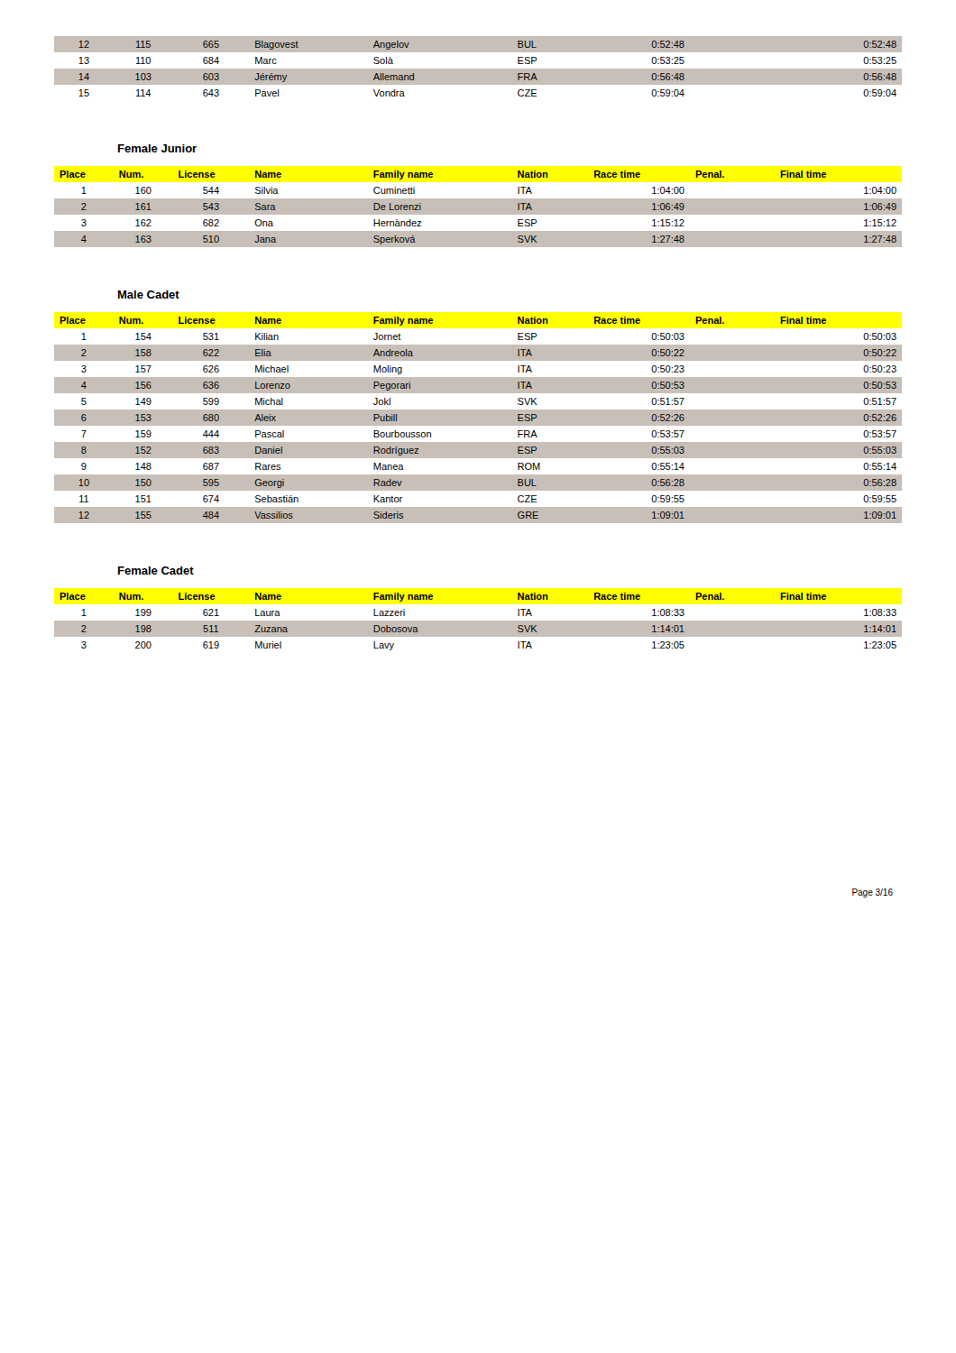| 12 | 115 | 665 | Blagovest | Angelov | BUL | 0:52:48 | | 0:52:48 |
| 13 | 110 | 684 | Marc | Solà | ESP | 0:53:25 | | 0:53:25 |
| 14 | 103 | 603 | Jérémy | Allemand | FRA | 0:56:48 | | 0:56:48 |
| 15 | 114 | 643 | Pavel | Vondra | CZE | 0:59:04 | | 0:59:04 |
Female Junior
| Place | Num. | License | Name | Family name | Nation | Race time | Penal. | Final time |
| --- | --- | --- | --- | --- | --- | --- | --- | --- |
| 1 | 160 | 544 | Silvia | Cuminetti | ITA | 1:04:00 | | 1:04:00 |
| 2 | 161 | 543 | Sara | De Lorenzi | ITA | 1:06:49 | | 1:06:49 |
| 3 | 162 | 682 | Ona | Hernàndez | ESP | 1:15:12 | | 1:15:12 |
| 4 | 163 | 510 | Jana | Sperková | SVK | 1:27:48 | | 1:27:48 |
Male Cadet
| Place | Num. | License | Name | Family name | Nation | Race time | Penal. | Final time |
| --- | --- | --- | --- | --- | --- | --- | --- | --- |
| 1 | 154 | 531 | Kilian | Jornet | ESP | 0:50:03 | | 0:50:03 |
| 2 | 158 | 622 | Elia | Andreola | ITA | 0:50:22 | | 0:50:22 |
| 3 | 157 | 626 | Michael | Moling | ITA | 0:50:23 | | 0:50:23 |
| 4 | 156 | 636 | Lorenzo | Pegorari | ITA | 0:50:53 | | 0:50:53 |
| 5 | 149 | 599 | Michal | Jokl | SVK | 0:51:57 | | 0:51:57 |
| 6 | 153 | 680 | Aleix | Pubill | ESP | 0:52:26 | | 0:52:26 |
| 7 | 159 | 444 | Pascal | Bourbousson | FRA | 0:53:57 | | 0:53:57 |
| 8 | 152 | 683 | Daniel | Rodríguez | ESP | 0:55:03 | | 0:55:03 |
| 9 | 148 | 687 | Rares | Manea | ROM | 0:55:14 | | 0:55:14 |
| 10 | 150 | 595 | Georgi | Radev | BUL | 0:56:28 | | 0:56:28 |
| 11 | 151 | 674 | Sebastián | Kantor | CZE | 0:59:55 | | 0:59:55 |
| 12 | 155 | 484 | Vassilios | Sideris | GRE | 1:09:01 | | 1:09:01 |
Female Cadet
| Place | Num. | License | Name | Family name | Nation | Race time | Penal. | Final time |
| --- | --- | --- | --- | --- | --- | --- | --- | --- |
| 1 | 199 | 621 | Laura | Lazzeri | ITA | 1:08:33 | | 1:08:33 |
| 2 | 198 | 511 | Zuzana | Dobosova | SVK | 1:14:01 | | 1:14:01 |
| 3 | 200 | 619 | Muriel | Lavy | ITA | 1:23:05 | | 1:23:05 |
Page 3/16